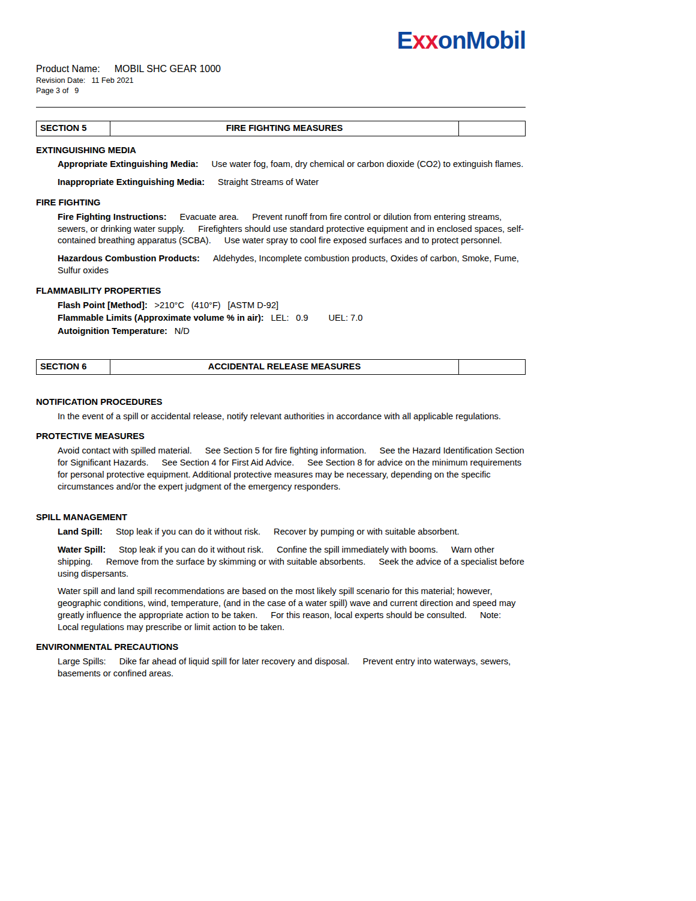ExxonMobil
Product Name: MOBIL SHC GEAR 1000
Revision Date: 11 Feb 2021
Page 3 of 9
SECTION 5
FIRE FIGHTING MEASURES
EXTINGUISHING MEDIA
Appropriate Extinguishing Media: Use water fog, foam, dry chemical or carbon dioxide (CO2) to extinguish flames.
Inappropriate Extinguishing Media: Straight Streams of Water
FIRE FIGHTING
Fire Fighting Instructions: Evacuate area. Prevent runoff from fire control or dilution from entering streams, sewers, or drinking water supply. Firefighters should use standard protective equipment and in enclosed spaces, self-contained breathing apparatus (SCBA). Use water spray to cool fire exposed surfaces and to protect personnel.
Hazardous Combustion Products: Aldehydes, Incomplete combustion products, Oxides of carbon, Smoke, Fume, Sulfur oxides
FLAMMABILITY PROPERTIES
Flash Point [Method]: >210°C (410°F) [ASTM D-92]
Flammable Limits (Approximate volume % in air): LEL: 0.9 UEL: 7.0
Autoignition Temperature: N/D
SECTION 6
ACCIDENTAL RELEASE MEASURES
NOTIFICATION PROCEDURES
In the event of a spill or accidental release, notify relevant authorities in accordance with all applicable regulations.
PROTECTIVE MEASURES
Avoid contact with spilled material. See Section 5 for fire fighting information. See the Hazard Identification Section for Significant Hazards. See Section 4 for First Aid Advice. See Section 8 for advice on the minimum requirements for personal protective equipment. Additional protective measures may be necessary, depending on the specific circumstances and/or the expert judgment of the emergency responders.
SPILL MANAGEMENT
Land Spill: Stop leak if you can do it without risk. Recover by pumping or with suitable absorbent.
Water Spill: Stop leak if you can do it without risk. Confine the spill immediately with booms. Warn other shipping. Remove from the surface by skimming or with suitable absorbents. Seek the advice of a specialist before using dispersants.
Water spill and land spill recommendations are based on the most likely spill scenario for this material; however, geographic conditions, wind, temperature, (and in the case of a water spill) wave and current direction and speed may greatly influence the appropriate action to be taken. For this reason, local experts should be consulted. Note: Local regulations may prescribe or limit action to be taken.
ENVIRONMENTAL PRECAUTIONS
Large Spills: Dike far ahead of liquid spill for later recovery and disposal. Prevent entry into waterways, sewers, basements or confined areas.